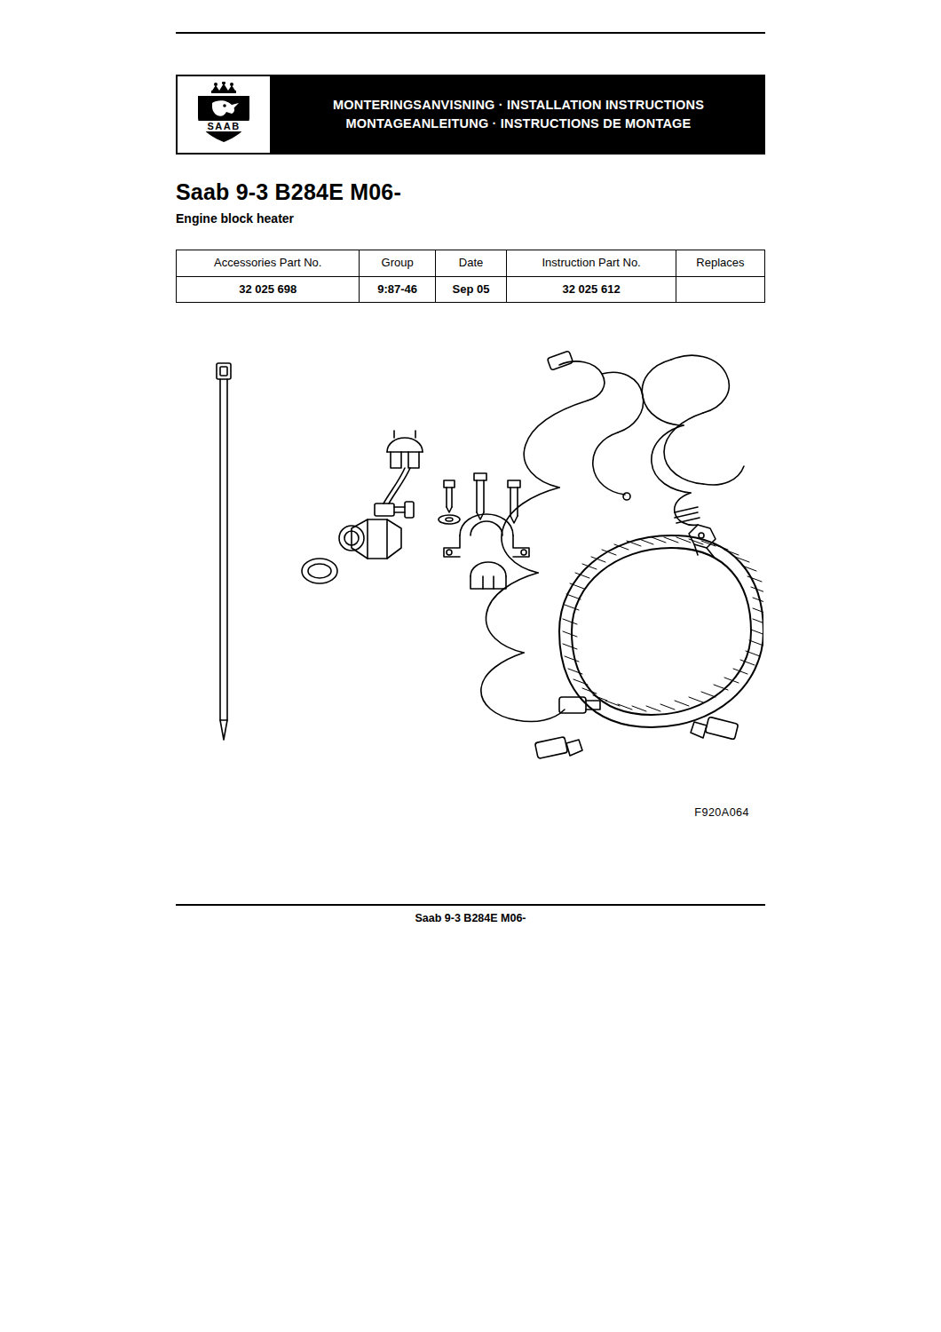SAAB
MONTERINGSANVISNING · INSTALLATION INSTRUCTIONS
MONTAGEANLEITUNG · INSTRUCTIONS DE MONTAGE
Saab 9-3 B284E M06-
Engine block heater
| Accessories Part No. | Group | Date | Instruction Part No. | Replaces |
| --- | --- | --- | --- | --- |
| 32 025 698 | 9:87-46 | Sep 05 | 32 025 612 | |
F920A064
Saab 9-3 B284E M06-